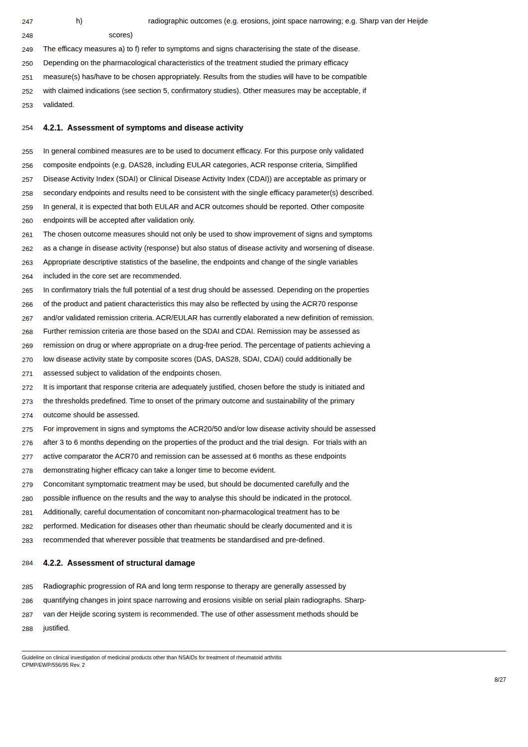247
h) radiographic outcomes (e.g. erosions, joint space narrowing; e.g. Sharp van der Heijde
248
scores)
249
The efficacy measures a) to f) refer to symptoms and signs characterising the state of the disease.
250
Depending on the pharmacological characteristics of the treatment studied the primary efficacy
251
measure(s) has/have to be chosen appropriately. Results from the studies will have to be compatible
252
with claimed indications (see section 5, confirmatory studies). Other measures may be acceptable, if
253
validated.
254
4.2.1. Assessment of symptoms and disease activity
255
In general combined measures are to be used to document efficacy. For this purpose only validated
256
composite endpoints (e.g. DAS28, including EULAR categories, ACR response criteria, Simplified
257
Disease Activity Index (SDAI) or Clinical Disease Activity Index (CDAI)) are acceptable as primary or
258
secondary endpoints and results need to be consistent with the single efficacy parameter(s) described.
259
In general, it is expected that both EULAR and ACR outcomes should be reported. Other composite
260
endpoints will be accepted after validation only.
261
The chosen outcome measures should not only be used to show improvement of signs and symptoms
262
as a change in disease activity (response) but also status of disease activity and worsening of disease.
263
Appropriate descriptive statistics of the baseline, the endpoints and change of the single variables
264
included in the core set are recommended.
265
In confirmatory trials the full potential of a test drug should be assessed. Depending on the properties
266
of the product and patient characteristics this may also be reflected by using the ACR70 response
267
and/or validated remission criteria. ACR/EULAR has currently elaborated a new definition of remission.
268
Further remission criteria are those based on the SDAI and CDAI. Remission may be assessed as
269
remission on drug or where appropriate on a drug-free period. The percentage of patients achieving a
270
low disease activity state by composite scores (DAS, DAS28, SDAI, CDAI) could additionally be
271
assessed subject to validation of the endpoints chosen.
272
It is important that response criteria are adequately justified, chosen before the study is initiated and
273
the thresholds predefined. Time to onset of the primary outcome and sustainability of the primary
274
outcome should be assessed.
275
For improvement in signs and symptoms the ACR20/50 and/or low disease activity should be assessed
276
after 3 to 6 months depending on the properties of the product and the trial design. For trials with an
277
active comparator the ACR70 and remission can be assessed at 6 months as these endpoints
278
demonstrating higher efficacy can take a longer time to become evident.
279
Concomitant symptomatic treatment may be used, but should be documented carefully and the
280
possible influence on the results and the way to analyse this should be indicated in the protocol.
281
Additionally, careful documentation of concomitant non-pharmacological treatment has to be
282
performed. Medication for diseases other than rheumatic should be clearly documented and it is
283
recommended that wherever possible that treatments be standardised and pre-defined.
284
4.2.2. Assessment of structural damage
285
Radiographic progression of RA and long term response to therapy are generally assessed by
286
quantifying changes in joint space narrowing and erosions visible on serial plain radiographs. Sharp-
287
van der Heijde scoring system is recommended. The use of other assessment methods should be
288
justified.
Guideline on clinical investigation of medicinal products other than NSAIDs for treatment of rheumatoid arthritis
CPMP/EWP/556/95 Rev. 2
8/27